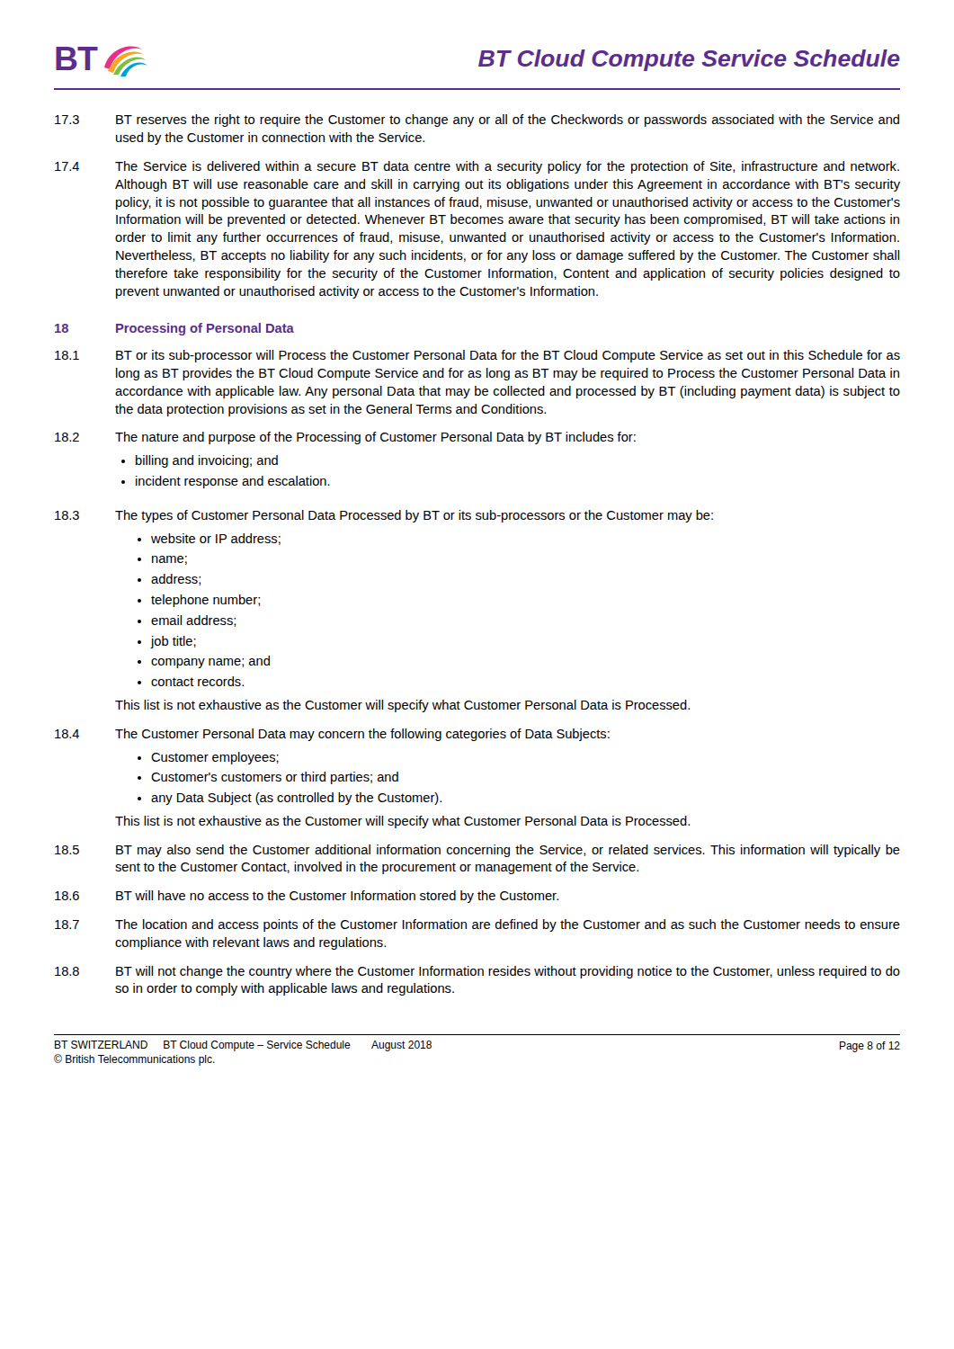BT
BT Cloud Compute Service Schedule
17.3
BT reserves the right to require the Customer to change any or all of the Checkwords or passwords associated with the Service and used by the Customer in connection with the Service.
17.4
The Service is delivered within a secure BT data centre with a security policy for the protection of Site, infrastructure and network. Although BT will use reasonable care and skill in carrying out its obligations under this Agreement in accordance with BT's security policy, it is not possible to guarantee that all instances of fraud, misuse, unwanted or unauthorised activity or access to the Customer's Information will be prevented or detected. Whenever BT becomes aware that security has been compromised, BT will take actions in order to limit any further occurrences of fraud, misuse, unwanted or unauthorised activity or access to the Customer's Information. Nevertheless, BT accepts no liability for any such incidents, or for any loss or damage suffered by the Customer. The Customer shall therefore take responsibility for the security of the Customer Information, Content and application of security policies designed to prevent unwanted or unauthorised activity or access to the Customer's Information.
18 Processing of Personal Data
18.1
BT or its sub-processor will Process the Customer Personal Data for the BT Cloud Compute Service as set out in this Schedule for as long as BT provides the BT Cloud Compute Service and for as long as BT may be required to Process the Customer Personal Data in accordance with applicable law. Any personal Data that may be collected and processed by BT (including payment data) is subject to the data protection provisions as set in the General Terms and Conditions.
18.2
The nature and purpose of the Processing of Customer Personal Data by BT includes for:
billing and invoicing; and
incident response and escalation.
18.3
The types of Customer Personal Data Processed by BT or its sub-processors or the Customer may be:
website or IP address;
name;
address;
telephone number;
email address;
job title;
company name; and
contact records.
This list is not exhaustive as the Customer will specify what Customer Personal Data is Processed.
18.4
The Customer Personal Data may concern the following categories of Data Subjects:
Customer employees;
Customer's customers or third parties; and
any Data Subject (as controlled by the Customer).
This list is not exhaustive as the Customer will specify what Customer Personal Data is Processed.
18.5
BT may also send the Customer additional information concerning the Service, or related services. This information will typically be sent to the Customer Contact, involved in the procurement or management of the Service.
18.6
BT will have no access to the Customer Information stored by the Customer.
18.7
The location and access points of the Customer Information are defined by the Customer and as such the Customer needs to ensure compliance with relevant laws and regulations.
18.8
BT will not change the country where the Customer Information resides without providing notice to the Customer, unless required to do so in order to comply with applicable laws and regulations.
BT SWITZERLAND BT Cloud Compute – Service Schedule August 2018
© British Telecommunications plc.
Page 8 of 12